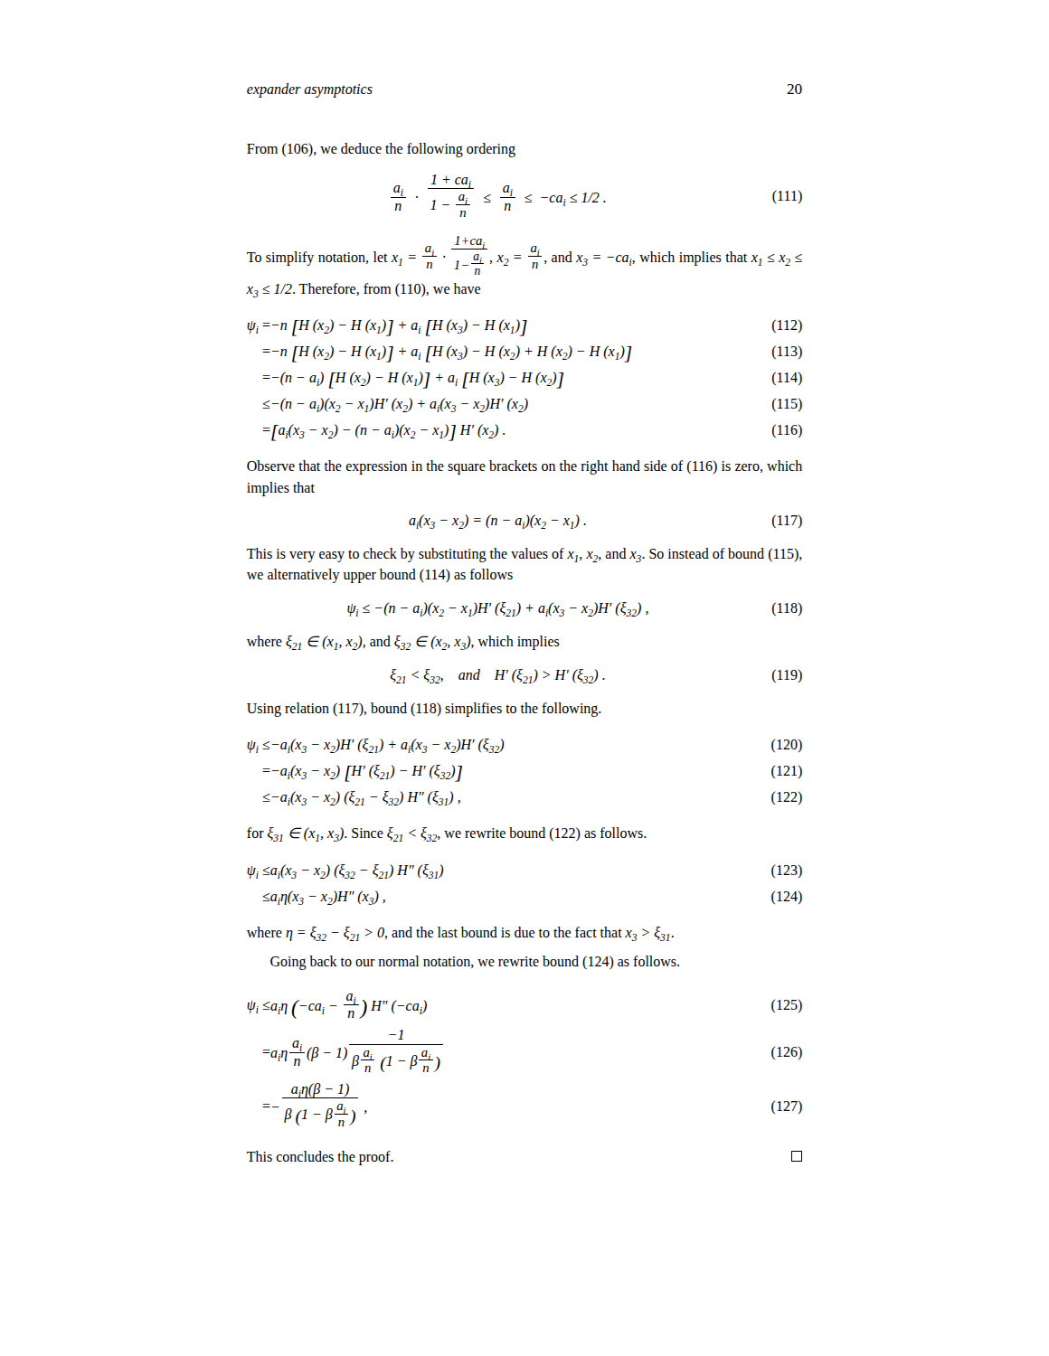expander asymptotics 20
From (106), we deduce the following ordering
ai n · 1 + cai 1 − ai n ≤ ai n ≤ −cai ≤ 1/2 .
(111)
To simplify notation, let x1 = ai n · 1+cai 1−ai n, x2 = ai n, and x3 = −cai, which implies that x1 ≤ x2 ≤ x3 ≤ 1/2. Therefore, from (110), we have
| ψ i | = | −n [ H (x 2 ) − H (x 1 ) ] + a i [ H (x 3 ) − H (x 1 ) ] | | (112) |
| | = | −n [ H (x 2 ) − H (x 1 ) ] + a i [ H (x 3 ) − H (x 2 ) + H (x 2 ) − H (x 1 ) ] | | (113) |
| | = | −(n − a i ) [ H (x 2 ) − H (x 1 ) ] + a i [ H (x 3 ) − H (x 2 ) ] | | (114) |
| | ≤ | −(n − a i )(x 2 − x 1 ) H ′ (x 2 ) + a i (x 3 − x 2 ) H ′ (x 2 ) | | (115) |
| | = | [ a i (x 3 − x 2 ) − (n − a i )(x 2 − x 1 ) ] H ′ (x 2 ) . | | (116) |
Observe that the expression in the square brackets on the right hand side of (116) is zero, which implies that
ai(x3 − x2) = (n − ai)(x2 − x1) .
(117)
This is very easy to check by substituting the values of x1, x2, and x3. So instead of bound (115), we alternatively upper bound (114) as follows
ψi ≤ −(n − ai)(x2 − x1)H′ (ξ21) + ai(x3 − x2)H′ (ξ32) ,
(118)
where ξ21 ∈ (x1, x2), and ξ32 ∈ (x2, x3), which implies
ξ21 < ξ32, and H′ (ξ21) > H′ (ξ32) .
(119)
Using relation (117), bound (118) simplifies to the following.
| ψ i | ≤ | −a i (x 3 − x 2 ) H ′ (ξ 21 ) + a i (x 3 − x 2 ) H ′ (ξ 32 ) | | (120) |
| | = | −a i (x 3 − x 2 ) [ H ′ (ξ 21 ) − H ′ (ξ 32 ) ] | | (121) |
| | ≤ | −a i (x 3 − x 2 ) (ξ 21 − ξ 32 ) H ″ (ξ 31 ) , | | (122) |
for ξ31 ∈ (x1, x3). Since ξ21 < ξ32, we rewrite bound (122) as follows.
| ψ i | ≤ | a i (x 3 − x 2 ) (ξ 32 − ξ 21 ) H ″ (ξ 31 ) | | (123) |
| | ≤ | a i η(x 3 − x 2 ) H ″ (x 3 ) , | | (124) |
where η = ξ32 − ξ21 > 0, and the last bound is due to the fact that x3 > ξ31.
Going back to our normal notation, we rewrite bound (124) as follows.
| ψ i | ≤ | a i η ( −ca i − a i n ) H ″ (−ca i ) | | (125) |
| | = | a i η a i n (β − 1) −1 β a i n ( 1 − β a i n ) | | (126) |
| | = | − a i η(β − 1) β ( 1 − β a i n ) , | | (127) |
This concludes the proof.